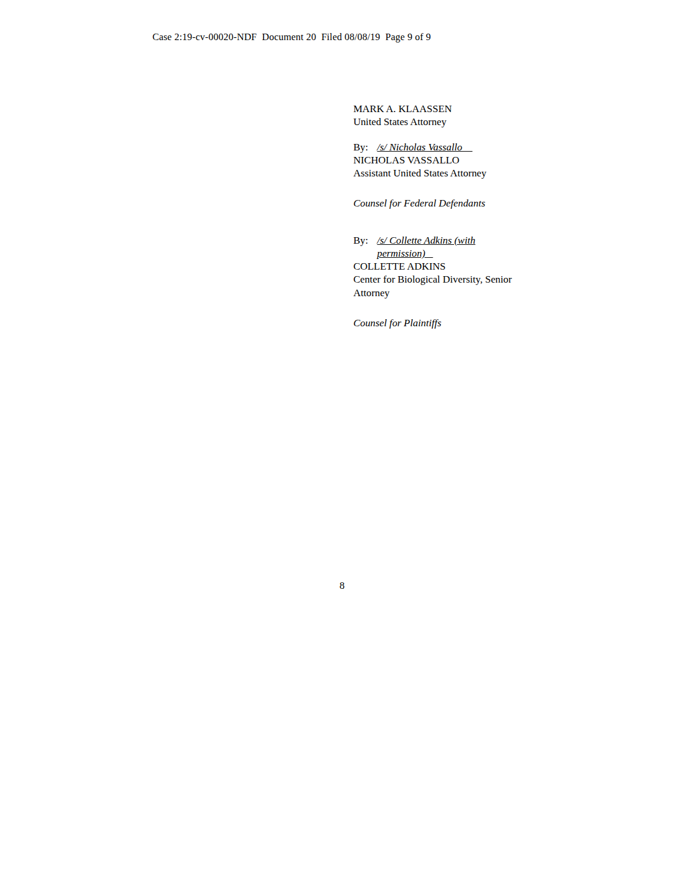Case 2:19-cv-00020-NDF Document 20 Filed 08/08/19 Page 9 of 9
MARK A. KLAASSEN
United States Attorney
By: /s/ Nicholas Vassallo
NICHOLAS VASSALLO
Assistant United States Attorney
Counsel for Federal Defendants
By: /s/ Collette Adkins (with permission)
COLLETTE ADKINS
Center for Biological Diversity, Senior Attorney
Counsel for Plaintiffs
8